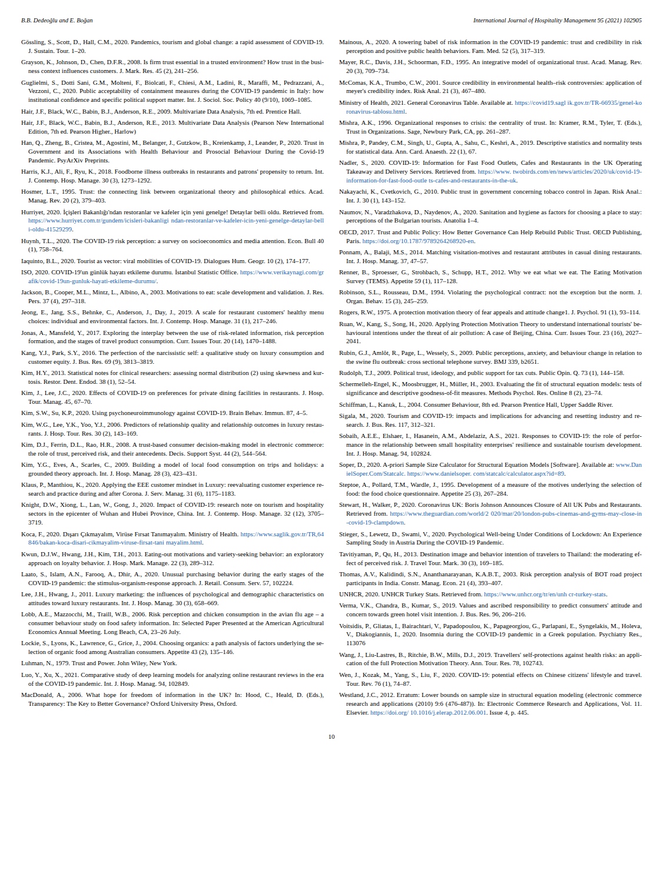B.B. Dedeoğlu and E. Boğan
International Journal of Hospitality Management 95 (2021) 102905
Gössling, S., Scott, D., Hall, C.M., 2020. Pandemics, tourism and global change: a rapid assessment of COVID-19. J. Sustain. Tour. 1–20.
Grayson, K., Johnson, D., Chen, D.F.R., 2008. Is firm trust essential in a trusted environment? How trust in the business context influences customers. J. Mark. Res. 45 (2), 241–256.
Guglielmi, S., Dotti Sani, G.M., Molteni, F., Biolcati, F., Chiesi, A.M., Ladini, R., Maraffi, M., Pedrazzani, A., Vezzoni, C., 2020. Public acceptability of containment measures during the COVID-19 pandemic in Italy: how institutional confidence and specific political support matter. Int. J. Sociol. Soc. Policy 40 (9/10), 1069–1085.
Hair, J.F., Black, W.C., Babin, B.J., Anderson, R.E., 2009. Multivariate Data Analysis, 7th ed. Prentice Hall.
Hair, J.F., Black, W.C., Babin, B.J., Anderson, R.E., 2013. Multivariate Data Analysis (Pearson New International Edition, 7th ed. Pearson Higher., Harlow)
Han, Q., Zheng, B., Cristea, M., Agostini, M., Belanger, J., Gutzkow, B., Kreienkamp, J., Leander, P., 2020. Trust in Government and its Associations with Health Behaviour and Prosocial Behaviour During the Covid-19 Pandemic. PsyArXiv Preprints.
Harris, K.J., Ali, F., Ryu, K., 2018. Foodborne illness outbreaks in restaurants and patrons' propensity to return. Int. J. Contemp. Hosp. Manage. 30 (3), 1273–1292.
Hosmer, L.T., 1995. Trust: the connecting link between organizational theory and philosophical ethics. Acad. Manag. Rev. 20 (2), 379–403.
Hurriyet, 2020. İçişleri Bakanlığı'ndan restoranlar ve kafeler için yeni genelge! Detaylar belli oldu. Retrieved from. https://www.hurriyet.com.tr/gundem/icisleri-bakanligi ndan-restoranlar-ve-kafeler-icin-yeni-genelge-detaylar-belli-oldu-41529299.
Huynh, T.L., 2020. The COVID-19 risk perception: a survey on socioeconomics and media attention. Econ. Bull 40 (1), 758–764.
Iaquinto, B.L., 2020. Tourist as vector: viral mobilities of COVID-19. Dialogues Hum. Geogr. 10 (2), 174–177.
ISO, 2020. COVID-19'un günlük hayatı etkileme durumu. İstanbul Statistic Office. https://www.verikaynagi.com/grafik/covid-19un-gunluk-hayati-etkileme-durumu/.
Jackson, B., Cooper, M.L., Mintz, L., Albino, A., 2003. Motivations to eat: scale development and validation. J. Res. Pers. 37 (4), 297–318.
Jeong, E., Jang, S.S., Behnke, C., Anderson, J., Day, J., 2019. A scale for restaurant customers' healthy menu choices: individual and environmental factors. Int. J. Contemp. Hosp. Manage. 31 (1), 217–246.
Jonas, A., Mansfeld, Y., 2017. Exploring the interplay between the use of risk-related information, risk perception formation, and the stages of travel product consumption. Curr. Issues Tour. 20 (14), 1470–1488.
Kang, Y.J., Park, S.Y., 2016. The perfection of the narcissistic self: a qualitative study on luxury consumption and customer equity. J. Bus. Res. 69 (9), 3813–3819.
Kim, H.Y., 2013. Statistical notes for clinical researchers: assessing normal distribution (2) using skewness and kurtosis. Restor. Dent. Endod. 38 (1), 52–54.
Kim, J., Lee, J.C., 2020. Effects of COVID-19 on preferences for private dining facilities in restaurants. J. Hosp. Tour. Manag. 45, 67–70.
Kim, S.W., Su, K.P., 2020. Using psychoneuroimmunology against COVID-19. Brain Behav. Immun. 87, 4–5.
Kim, W.G., Lee, Y.K., Yoo, Y.J., 2006. Predictors of relationship quality and relationship outcomes in luxury restaurants. J. Hosp. Tour. Res. 30 (2), 143–169.
Kim, D.J., Ferrin, D.L., Rao, H.R., 2008. A trust-based consumer decision-making model in electronic commerce: the role of trust, perceived risk, and their antecedents. Decis. Support Syst. 44 (2), 544–564.
Kim, Y.G., Eves, A., Scarles, C., 2009. Building a model of local food consumption on trips and holidays: a grounded theory approach. Int. J. Hosp. Manag. 28 (3), 423–431.
Klaus, P., Manthiou, K., 2020. Applying the EEE customer mindset in Luxury: reevaluating customer experience research and practice during and after Corona. J. Serv. Manag. 31 (6), 1175–1183.
Knight, D.W., Xiong, L., Lan, W., Gong, J., 2020. Impact of COVID-19: research note on tourism and hospitality sectors in the epicenter of Wuhan and Hubei Province, China. Int. J. Contemp. Hosp. Manage. 32 (12), 3705–3719.
Koca, F., 2020. Dışarı Çıkmayalım, Virüse Fırsat Tanımayalım. Ministry of Health. https://www.saglik.gov.tr/TR,64846/bakan-koca-disari-cikmayalim-viruse-firsat-tani mayalim.html.
Kwun, D.J.W., Hwang, J.H., Kim, T.H., 2013. Eating-out motivations and variety-seeking behavior: an exploratory approach on loyalty behavior. J. Hosp. Mark. Manage. 22 (3), 289–312.
Laato, S., Islam, A.N., Farooq, A., Dhir, A., 2020. Unusual purchasing behavior during the early stages of the COVID-19 pandemic: the stimulus-organism-response approach. J. Retail. Consum. Serv. 57, 102224.
Lee, J.H., Hwang, J., 2011. Luxury marketing: the influences of psychological and demographic characteristics on attitudes toward luxury restaurants. Int. J. Hosp. Manag. 30 (3), 658–669.
Lobb, A.E., Mazzocchi, M., Traill, W.B., 2006. Risk perception and chicken consumption in the avian flu age – a consumer behaviour study on food safety information. In: Selected Paper Presented at the American Agricultural Economics Annual Meeting. Long Beach, CA, 23–26 July.
Lockie, S., Lyons, K., Lawrence, G., Grice, J., 2004. Choosing organics: a path analysis of factors underlying the selection of organic food among Australian consumers. Appetite 43 (2), 135–146.
Luhman, N., 1979. Trust and Power. John Wiley, New York.
Luo, Y., Xu, X., 2021. Comparative study of deep learning models for analyzing online restaurant reviews in the era of the COVID-19 pandemic. Int. J. Hosp. Manag. 94, 102849.
MacDonald, A., 2006. What hope for freedom of information in the UK? In: Hood, C., Heald, D. (Eds.), Transparency: The Key to Better Governance? Oxford University Press, Oxford.
Mainous, A., 2020. A towering babel of risk information in the COVID-19 pandemic: trust and credibility in risk perception and positive public health behaviors. Fam. Med. 52 (5), 317–319.
Mayer, R.C., Davis, J.H., Schoorman, F.D., 1995. An integrative model of organizational trust. Acad. Manag. Rev. 20 (3), 709–734.
McComas, K.A., Trumbo, C.W., 2001. Source credibility in environmental health–risk controversies: application of meyer's credibility index. Risk Anal. 21 (3), 467–480.
Ministry of Health, 2021. General Coronavirus Table. Available at. https://covid19.sagl ik.gov.tr/TR-66935/genel-koronavirus-tablosu.html.
Mishra, A.K., 1996. Organizational responses to crisis: the centrality of trust. In: Kramer, R.M., Tyler, T. (Eds.), Trust in Organizations. Sage, Newbury Park, CA, pp. 261–287.
Mishra, P., Pandey, C.M., Singh, U., Gupta, A., Sahu, C., Keshri, A., 2019. Descriptive statistics and normality tests for statistical data. Ann. Card. Anaesth. 22 (1), 67.
Nadler, S., 2020. COVID-19: Information for Fast Food Outlets, Cafes and Restaurants in the UK Operating Takeaway and Delivery Services. Retrieved from. https://www. twobirds.com/en/news/articles/2020/uk/covid-19-information-for-fast-food-outle ts-cafes-and-restaurants-in-the-uk.
Nakayachi, K., Cvetkovich, G., 2010. Public trust in government concerning tobacco control in Japan. Risk Anal.: Int. J. 30 (1), 143–152.
Naumov, N., Varadzhakova, D., Naydenov, A., 2020. Sanitation and hygiene as factors for choosing a place to stay: perceptions of the Bulgarian tourists. Anatolia 1–4.
OECD, 2017. Trust and Public Policy: How Better Governance Can Help Rebuild Public Trust. OECD Publishing, Paris. https://doi.org/10.1787/9789264268920-en.
Ponnam, A., Balaji, M.S., 2014. Matching visitation-motives and restaurant attributes in casual dining restaurants. Int. J. Hosp. Manag. 37, 47–57.
Renner, B., Sproesser, G., Strohbach, S., Schupp, H.T., 2012. Why we eat what we eat. The Eating Motivation Survey (TEMS). Appetite 59 (1), 117–128.
Robinson, S.L., Rousseau, D.M., 1994. Violating the psychological contract: not the exception but the norm. J. Organ. Behav. 15 (3), 245–259.
Rogers, R.W., 1975. A protection motivation theory of fear appeals and attitude change1. J. Psychol. 91 (1), 93–114.
Ruan, W., Kang, S., Song, H., 2020. Applying Protection Motivation Theory to understand international tourists' behavioural intentions under the threat of air pollution: A case of Beijing, China. Curr. Issues Tour. 23 (16), 2027–2041.
Rubin, G.J., Amlôt, R., Page, L., Wessely, S., 2009. Public perceptions, anxiety, and behaviour change in relation to the swine flu outbreak: cross sectional telephone survey. BMJ 339, b2651.
Rudolph, T.J., 2009. Political trust, ideology, and public support for tax cuts. Public Opin. Q. 73 (1), 144–158.
Schermelleh-Engel, K., Moosbrugger, H., Müller, H., 2003. Evaluating the fit of structural equation models: tests of significance and descriptive goodness-of-fit measures. Methods Psychol. Res. Online 8 (2), 23–74.
Schiffman, L., Kanuk, L., 2004. Consumer Behaviour, 8th ed. Pearson Prentice Hall, Upper Saddle River.
Sigala, M., 2020. Tourism and COVID-19: impacts and implications for advancing and resetting industry and research. J. Bus. Res. 117, 312–321.
Sobaih, A.E.E., Elshaer, I., Hasanein, A.M., Abdelaziz, A.S., 2021. Responses to COVID-19: the role of performance in the relationship between small hospitality enterprises' resilience and sustainable tourism development. Int. J. Hosp. Manag. 94, 102824.
Soper, D., 2020. A-priori Sample Size Calculator for Structural Equation Models [Software]. Available at: www.DanielSoper.Com/Statcalc. https://www.danielsoper. com/statcalc/calculator.aspx?id=89.
Steptoe, A., Pollard, T.M., Wardle, J., 1995. Development of a measure of the motives underlying the selection of food: the food choice questionnaire. Appetite 25 (3), 267–284.
Stewart, H., Walker, P., 2020. Coronavirus UK: Boris Johnson Announces Closure of All UK Pubs and Restaurants. Retrieved from. https://www.theguardian.com/world/2 020/mar/20/london-pubs-cinemas-and-gyms-may-close-in-covid-19-clampdown.
Stieger, S., Lewetz, D., Swami, V., 2020. Psychological Well-being Under Conditions of Lockdown: An Experience Sampling Study in Austria During the COVID-19 Pandemic.
Tavitiyaman, P., Qu, H., 2013. Destination image and behavior intention of travelers to Thailand: the moderating effect of perceived risk. J. Travel Tour. Mark. 30 (3), 169–185.
Thomas, A.V., Kalidindi, S.N., Ananthanarayanan, K.A.B.T., 2003. Risk perception analysis of BOT road project participants in India. Constr. Manag. Econ. 21 (4), 393–407.
UNHCR, 2020. UNHCR Turkey Stats. Retrieved from. https://www.unhcr.org/tr/en/unh cr-turkey-stats.
Verma, V.K., Chandra, B., Kumar, S., 2019. Values and ascribed responsibility to predict consumers' attitude and concern towards green hotel visit intention. J. Bus. Res. 96, 206–216.
Voitsidis, P., Gliatas, I., Bairachtari, V., Papadopoulou, K., Papageorgiou, G., Parlapani, E., Syngelakis, M., Holeva, V., Diakogiannis, I., 2020. Insomnia during the COVID-19 pandemic in a Greek population. Psychiatry Res., 113076
Wang, J., Liu-Lastres, B., Ritchie, B.W., Mills, D.J., 2019. Travellers' self-protections against health risks: an application of the full Protection Motivation Theory. Ann. Tour. Res. 78, 102743.
Wen, J., Kozak, M., Yang, S., Liu, F., 2020. COVID-19: potential effects on Chinese citizens' lifestyle and travel. Tour. Rev. 76 (1), 74–87.
Westland, J.C., 2012. Erratum: Lower bounds on sample size in structural equation modeling (electronic commerce research and applications (2010) 9:6 (476-487)). In: Electronic Commerce Research and Applications, Vol. 11. Elsevier. https://doi.org/ 10.1016/j.elerap.2012.06.001. Issue 4, p. 445.
10